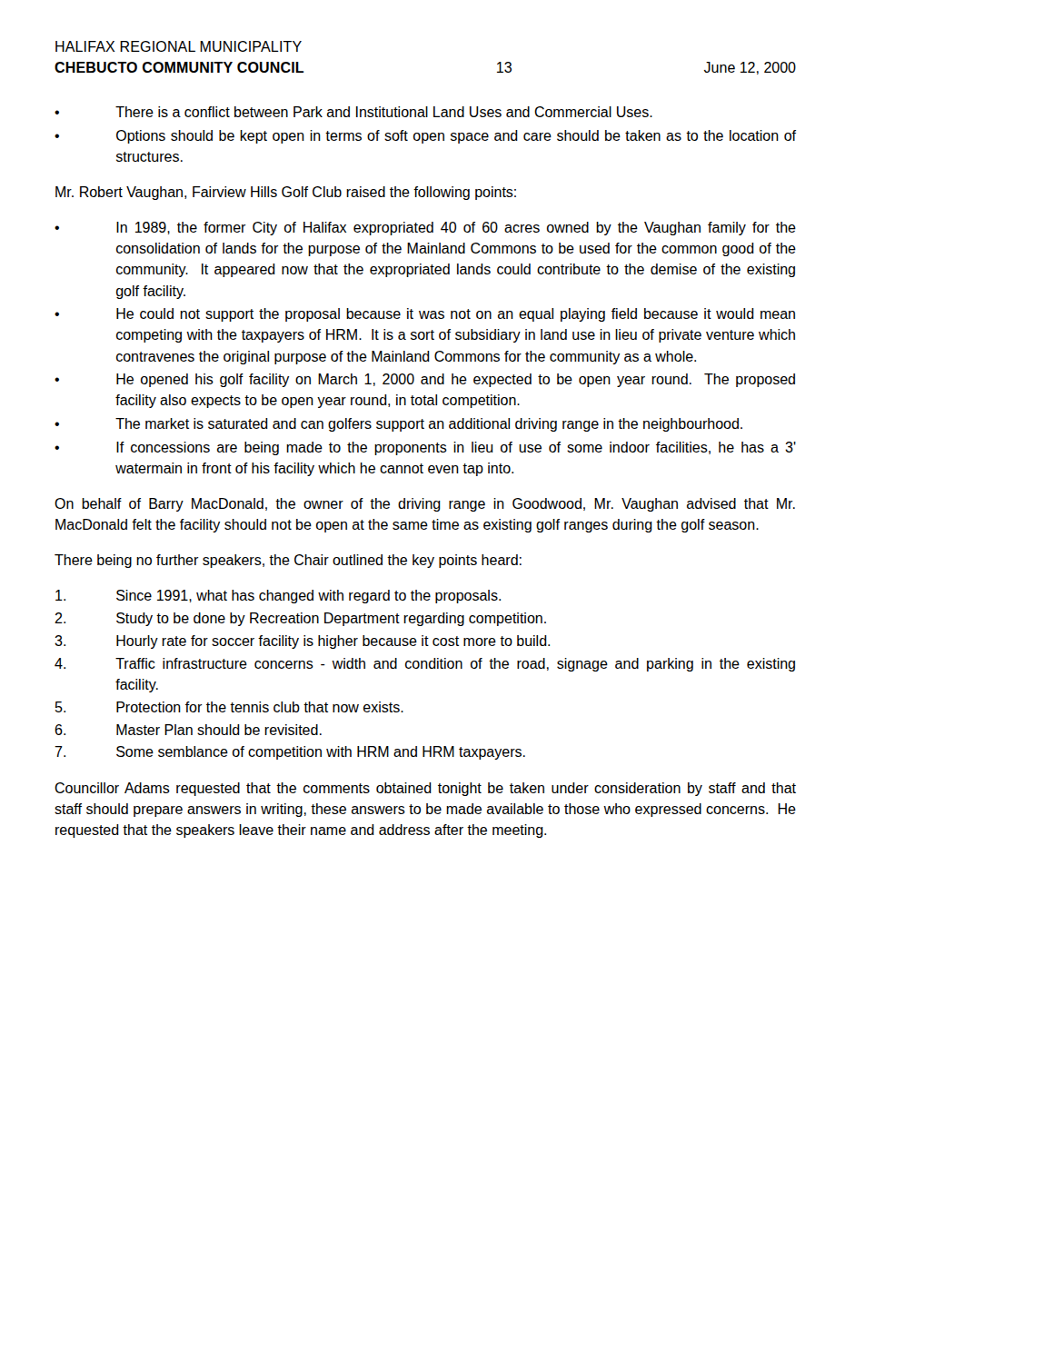HALIFAX REGIONAL MUNICIPALITY
CHEBUCTO COMMUNITY COUNCIL 13 June 12, 2000
There is a conflict between Park and Institutional Land Uses and Commercial Uses.
Options should be kept open in terms of soft open space and care should be taken as to the location of structures.
Mr. Robert Vaughan, Fairview Hills Golf Club raised the following points:
In 1989, the former City of Halifax expropriated 40 of 60 acres owned by the Vaughan family for the consolidation of lands for the purpose of the Mainland Commons to be used for the common good of the community. It appeared now that the expropriated lands could contribute to the demise of the existing golf facility.
He could not support the proposal because it was not on an equal playing field because it would mean competing with the taxpayers of HRM. It is a sort of subsidiary in land use in lieu of private venture which contravenes the original purpose of the Mainland Commons for the community as a whole.
He opened his golf facility on March 1, 2000 and he expected to be open year round. The proposed facility also expects to be open year round, in total competition.
The market is saturated and can golfers support an additional driving range in the neighbourhood.
If concessions are being made to the proponents in lieu of use of some indoor facilities, he has a 3' watermain in front of his facility which he cannot even tap into.
On behalf of Barry MacDonald, the owner of the driving range in Goodwood, Mr. Vaughan advised that Mr. MacDonald felt the facility should not be open at the same time as existing golf ranges during the golf season.
There being no further speakers, the Chair outlined the key points heard:
Since 1991, what has changed with regard to the proposals.
Study to be done by Recreation Department regarding competition.
Hourly rate for soccer facility is higher because it cost more to build.
Traffic infrastructure concerns - width and condition of the road, signage and parking in the existing facility.
Protection for the tennis club that now exists.
Master Plan should be revisited.
Some semblance of competition with HRM and HRM taxpayers.
Councillor Adams requested that the comments obtained tonight be taken under consideration by staff and that staff should prepare answers in writing, these answers to be made available to those who expressed concerns. He requested that the speakers leave their name and address after the meeting.